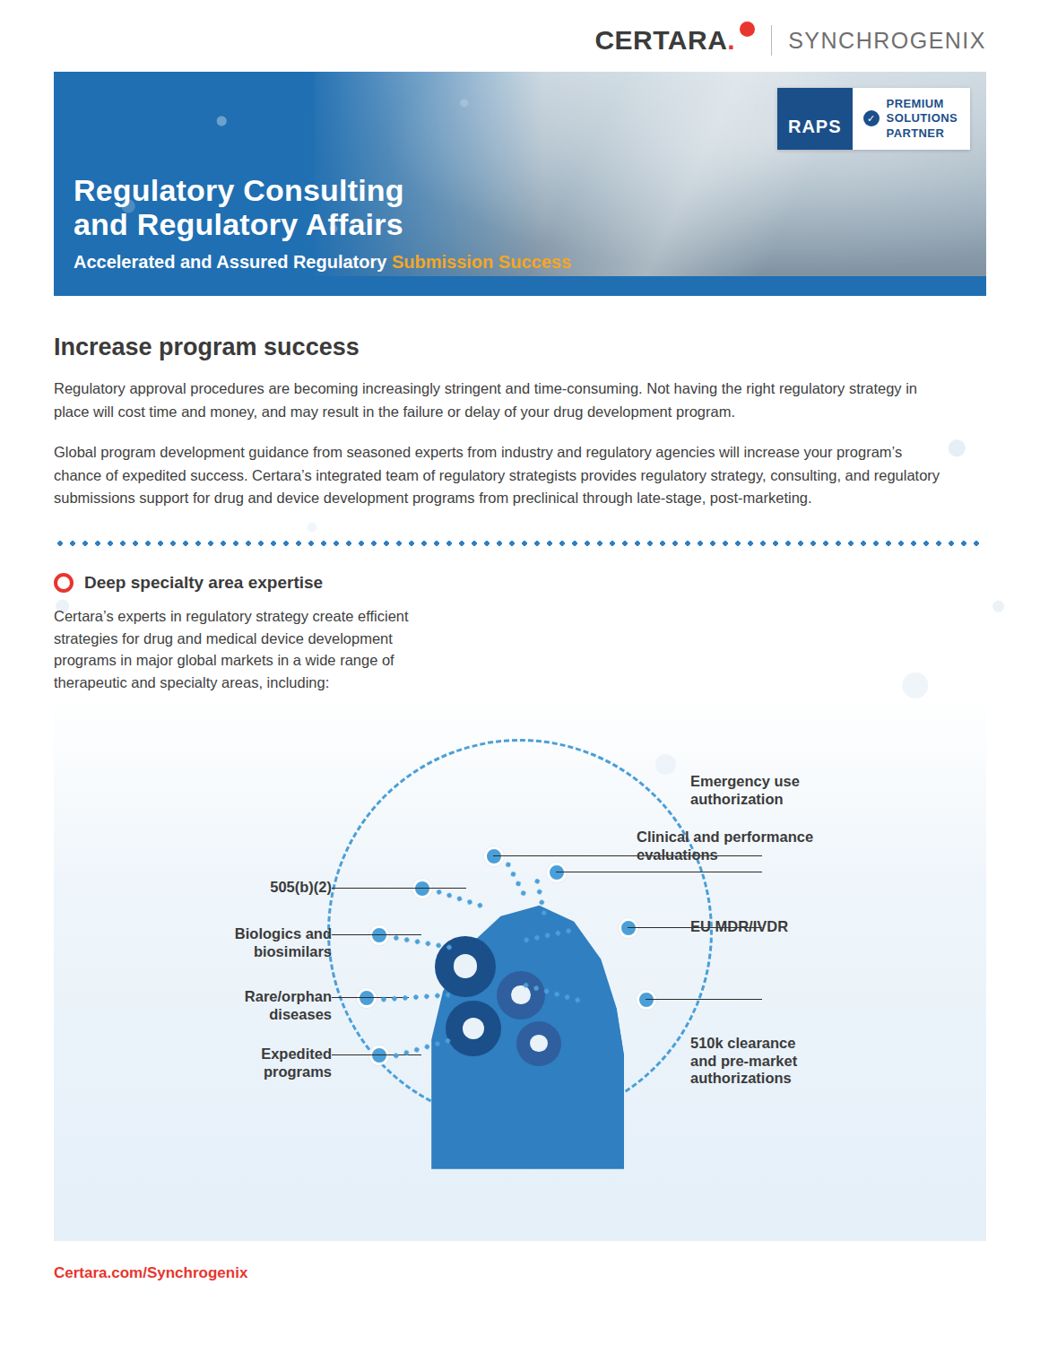CERTARA.
SYNCHROGENIX
RAPS
✓ PREMIUM
SOLUTIONS
PARTNER
Regulatory Consulting
and Regulatory Affairs
Accelerated and Assured Regulatory Submission Success
Increase program success
Regulatory approval procedures are becoming increasingly stringent and time-consuming. Not having the right regulatory strategy in place will cost time and money, and may result in the failure or delay of your drug development program.
Global program development guidance from seasoned experts from industry and regulatory agencies will increase your program’s chance of expedited success. Certara’s integrated team of regulatory strategists provides regulatory strategy, consulting, and regulatory submissions support for drug and device development programs from preclinical through late-stage, post-marketing.
Deep specialty area expertise
Certara’s experts in regulatory strategy create efficient strategies for drug and medical device development programs in major global markets in a wide range of therapeutic and specialty areas, including:
505(b)(2) Biologics and
biosimilars Rare/orphan
diseases Expedited
programs Emergency use
authorization Clinical and performance
evaluations EU MDR/IVDR 510k clearance
and pre-market
authorizations
Certara.com/Synchrogenix